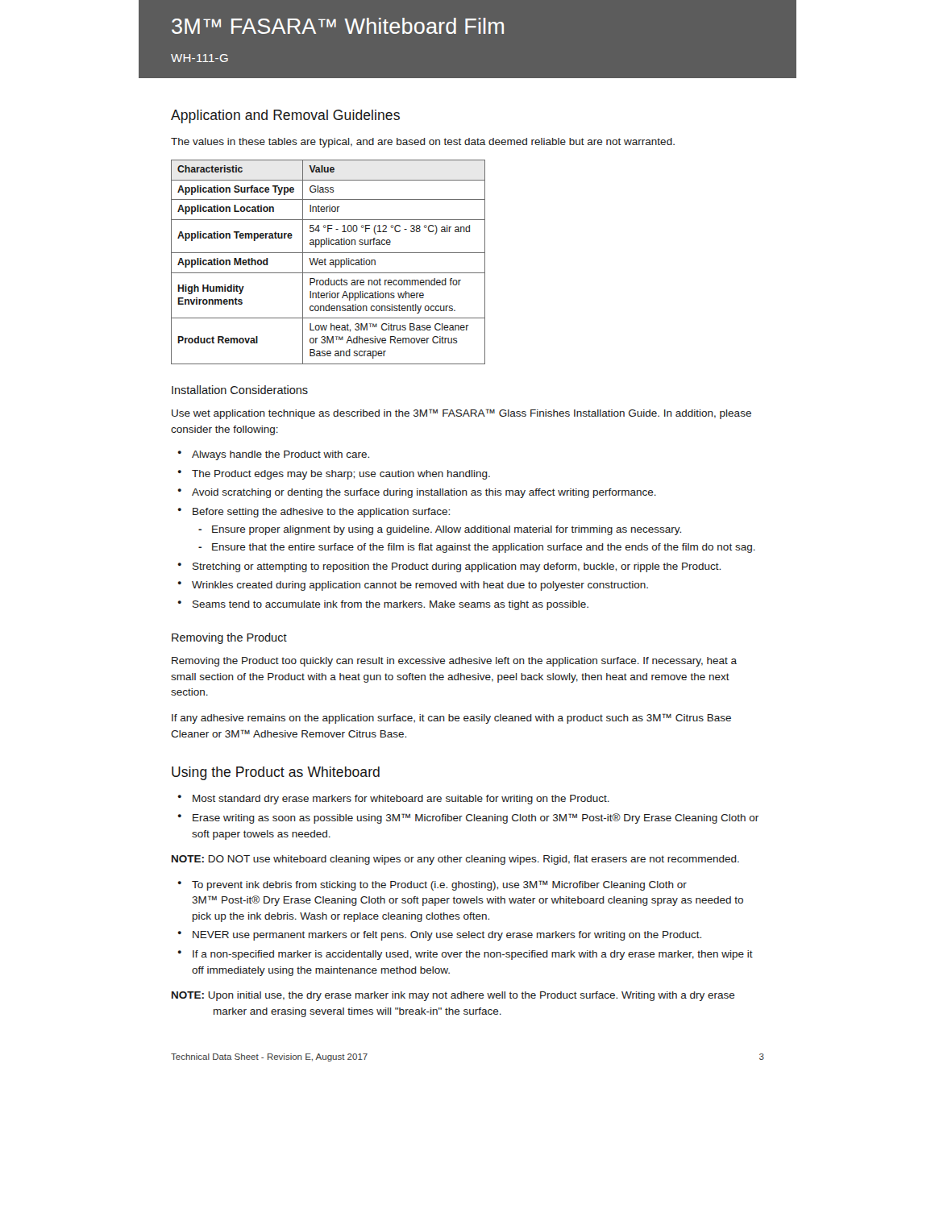3M™ FASARA™ Whiteboard Film
WH-111-G
Application and Removal Guidelines
The values in these tables are typical, and are based on test data deemed reliable but are not warranted.
| Characteristic | Value |
| --- | --- |
| Application Surface Type | Glass |
| Application Location | Interior |
| Application Temperature | 54 °F - 100 °F (12 °C - 38 °C) air and application surface |
| Application Method | Wet application |
| High Humidity Environments | Products are not recommended for Interior Applications where condensation consistently occurs. |
| Product Removal | Low heat, 3M™ Citrus Base Cleaner or 3M™ Adhesive Remover Citrus Base and scraper |
Installation Considerations
Use wet application technique as described in the 3M™ FASARA™ Glass Finishes Installation Guide. In addition, please consider the following:
Always handle the Product with care.
The Product edges may be sharp; use caution when handling.
Avoid scratching or denting the surface during installation as this may affect writing performance.
Before setting the adhesive to the application surface:
Ensure proper alignment by using a guideline. Allow additional material for trimming as necessary.
Ensure that the entire surface of the film is flat against the application surface and the ends of the film do not sag.
Stretching or attempting to reposition the Product during application may deform, buckle, or ripple the Product.
Wrinkles created during application cannot be removed with heat due to polyester construction.
Seams tend to accumulate ink from the markers. Make seams as tight as possible.
Removing the Product
Removing the Product too quickly can result in excessive adhesive left on the application surface. If necessary, heat a small section of the Product with a heat gun to soften the adhesive, peel back slowly, then heat and remove the next section.
If any adhesive remains on the application surface, it can be easily cleaned with a product such as 3M™ Citrus Base Cleaner or 3M™ Adhesive Remover Citrus Base.
Using the Product as Whiteboard
Most standard dry erase markers for whiteboard are suitable for writing on the Product.
Erase writing as soon as possible using 3M™ Microfiber Cleaning Cloth or 3M™ Post-it® Dry Erase Cleaning Cloth or soft paper towels as needed.
NOTE: DO NOT use whiteboard cleaning wipes or any other cleaning wipes. Rigid, flat erasers are not recommended.
To prevent ink debris from sticking to the Product (i.e. ghosting), use 3M™ Microfiber Cleaning Cloth or
3M™ Post-it® Dry Erase Cleaning Cloth or soft paper towels with water or whiteboard cleaning spray as needed to pick up the ink debris. Wash or replace cleaning clothes often.
NEVER use permanent markers or felt pens. Only use select dry erase markers for writing on the Product.
If a non-specified marker is accidentally used, write over the non-specified mark with a dry erase marker, then wipe it off immediately using the maintenance method below.
NOTE: Upon initial use, the dry erase marker ink may not adhere well to the Product surface. Writing with a dry erase marker and erasing several times will "break-in" the surface.
Technical Data Sheet - Revision E, August 2017 3